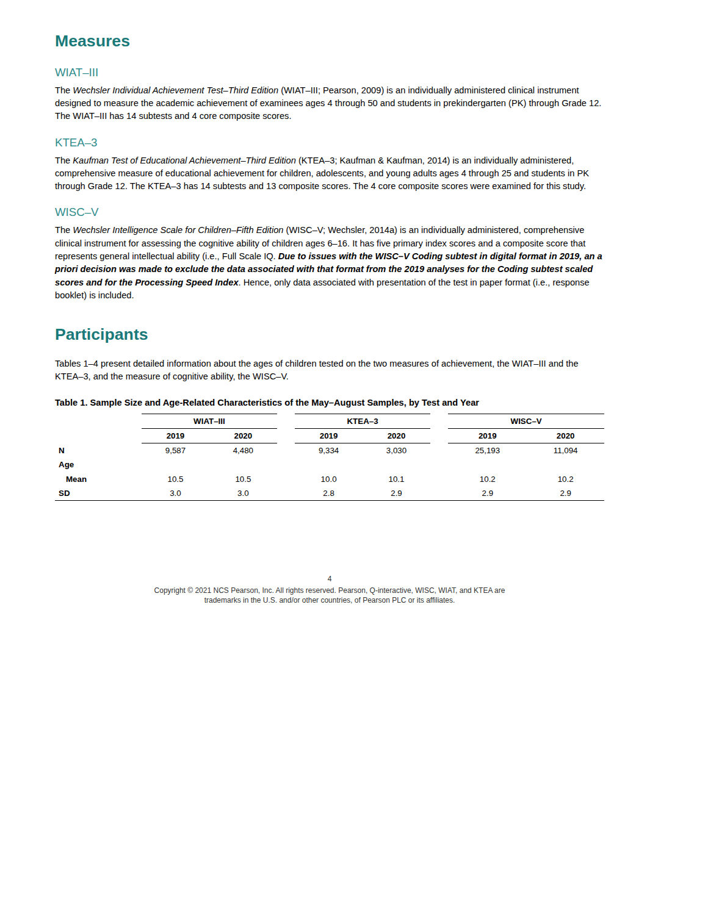Measures
WIAT–III
The Wechsler Individual Achievement Test–Third Edition (WIAT–III; Pearson, 2009) is an individually administered clinical instrument designed to measure the academic achievement of examinees ages 4 through 50 and students in prekindergarten (PK) through Grade 12. The WIAT–III has 14 subtests and 4 core composite scores.
KTEA–3
The Kaufman Test of Educational Achievement–Third Edition (KTEA–3; Kaufman & Kaufman, 2014) is an individually administered, comprehensive measure of educational achievement for children, adolescents, and young adults ages 4 through 25 and students in PK through Grade 12. The KTEA–3 has 14 subtests and 13 composite scores. The 4 core composite scores were examined for this study.
WISC–V
The Wechsler Intelligence Scale for Children–Fifth Edition (WISC–V; Wechsler, 2014a) is an individually administered, comprehensive clinical instrument for assessing the cognitive ability of children ages 6–16. It has five primary index scores and a composite score that represents general intellectual ability (i.e., Full Scale IQ. Due to issues with the WISC–V Coding subtest in digital format in 2019, an a priori decision was made to exclude the data associated with that format from the 2019 analyses for the Coding subtest scaled scores and for the Processing Speed Index. Hence, only data associated with presentation of the test in paper format (i.e., response booklet) is included.
Participants
Tables 1–4 present detailed information about the ages of children tested on the two measures of achievement, the WIAT–III and the KTEA–3, and the measure of cognitive ability, the WISC–V.
Table 1. Sample Size and Age-Related Characteristics of the May–August Samples, by Test and Year
| | WIAT–III | | KTEA–3 | | WISC–V |
| --- | --- | --- | --- | --- | --- |
| | 2019 | 2020 | | 2019 | 2020 | | 2019 | 2020 |
| N | 9,587 | 4,480 | | 9,334 | 3,030 | | 25,193 | 11,094 |
| Age | | | | | | | | |
| Mean | 10.5 | 10.5 | | 10.0 | 10.1 | | 10.2 | 10.2 |
| SD | 3.0 | 3.0 | | 2.8 | 2.9 | | 2.9 | 2.9 |
4
Copyright © 2021 NCS Pearson, Inc. All rights reserved. Pearson, Q-interactive, WISC, WIAT, and KTEA are
trademarks in the U.S. and/or other countries, of Pearson PLC or its affiliates.